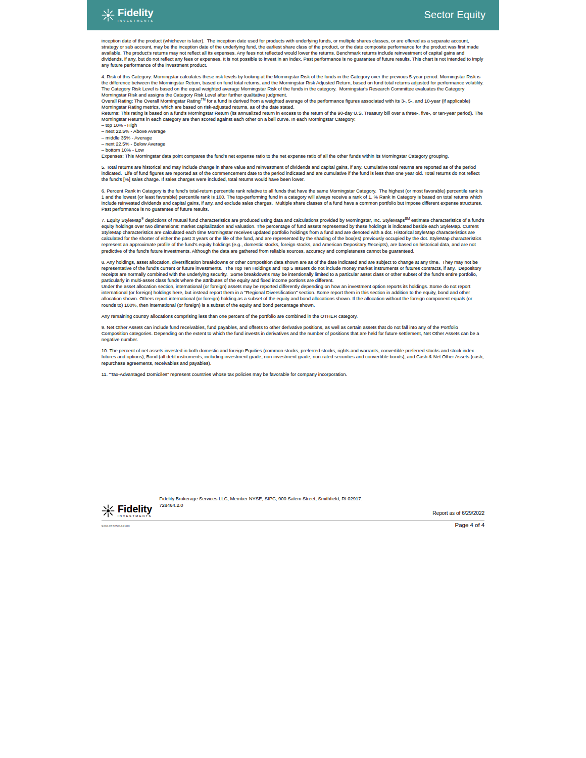Fidelity INVESTMENTS
Sector Equity
inception date of the product (whichever is later). The inception date used for products with underlying funds, or multiple shares classes, or are offered as a separate account, strategy or sub account, may be the inception date of the underlying fund, the earliest share class of the product, or the date composite performance for the product was first made available. The product's returns may not reflect all its expenses. Any fees not reflected would lower the returns. Benchmark returns include reinvestment of capital gains and dividends, if any, but do not reflect any fees or expenses. It is not possible to invest in an index. Past performance is no guarantee of future results. This chart is not intended to imply any future performance of the investment product.
4. Risk of this Category: Morningstar calculates these risk levels by looking at the Morningstar Risk of the funds in the Category over the previous 5-year period. Morningstar Risk is the difference between the Morningstar Return, based on fund total returns, and the Morningstar Risk Adjusted Return, based on fund total returns adjusted for performance volatility. The Category Risk Level is based on the equal weighted average Morningstar Risk of the funds in the category. Morningstar's Research Committee evaluates the Category Morningstar Risk and assigns the Category Risk Level after further qualitative judgment.
Overall Rating: The Overall Morningstar RatingTM for a fund is derived from a weighted average of the performance figures associated with its 3-, 5-, and 10-year (if applicable) Morningstar Rating metrics, which are based on risk-adjusted returns, as of the date stated.
Returns: This rating is based on a fund's Morningstar Return (its annualized return in excess to the return of the 90-day U.S. Treasury bill over a three-, five-, or ten-year period). The Morningstar Returns in each category are then scored against each other on a bell curve. In each Morningstar Category:
– top 10% - High
– next 22.5% - Above Average
– middle 35% - Average
– next 22.5% - Below Average
– bottom 10% - Low
Expenses: This Morningstar data point compares the fund's net expense ratio to the net expense ratio of all the other funds within its Morningstar Category grouping.
5. Total returns are historical and may include change in share value and reinvestment of dividends and capital gains, if any. Cumulative total returns are reported as of the period indicated. Life of fund figures are reported as of the commencement date to the period indicated and are cumulative if the fund is less than one year old. Total returns do not reflect the fund's [%] sales charge. If sales charges were included, total returns would have been lower.
6. Percent Rank in Category is the fund's total-return percentile rank relative to all funds that have the same Morningstar Category. The highest (or most favorable) percentile rank is 1 and the lowest (or least favorable) percentile rank is 100. The top-performing fund in a category will always receive a rank of 1. % Rank in Category is based on total returns which include reinvested dividends and capital gains, if any, and exclude sales charges. Multiple share classes of a fund have a common portfolio but impose different expense structures. Past performance is no guarantee of future results.
7. Equity StyleMap® depictions of mutual fund characteristics are produced using data and calculations provided by Morningstar, Inc. StyleMapsSM estimate characteristics of a fund's equity holdings over two dimensions: market capitalization and valuation. The percentage of fund assets represented by these holdings is indicated beside each StyleMap. Current StyleMap characteristics are calculated each time Morningstar receives updated portfolio holdings from a fund and are denoted with a dot. Historical StyleMap characteristics are calculated for the shorter of either the past 3 years or the life of the fund, and are represented by the shading of the box(es) previously occupied by the dot. StyleMap characteristics represent an approximate profile of the fund's equity holdings (e.g., domestic stocks, foreign stocks, and American Depositary Receipts), are based on historical data, and are not predictive of the fund's future investments. Although the data are gathered from reliable sources, accuracy and completeness cannot be guaranteed.
8. Any holdings, asset allocation, diversification breakdowns or other composition data shown are as of the date indicated and are subject to change at any time. They may not be representative of the fund's current or future investments. The Top Ten Holdings and Top 5 Issuers do not include money market instruments or futures contracts, if any. Depository receipts are normally combined with the underlying security. Some breakdowns may be intentionally limited to a particular asset class or other subset of the fund's entire portfolio, particularly in multi-asset class funds where the attributes of the equity and fixed income portions are different.
Under the asset allocation section, international (or foreign) assets may be reported differently depending on how an investment option reports its holdings. Some do not report international (or foreign) holdings here, but instead report them in a "Regional Diversification" section. Some report them in this section in addition to the equity, bond and other allocation shown. Others report international (or foreign) holding as a subset of the equity and bond allocations shown. If the allocation without the foreign component equals (or rounds to) 100%, then international (or foreign) is a subset of the equity and bond percentage shown.
Any remaining country allocations comprising less than one percent of the portfolio are combined in the OTHER category.
9. Net Other Assets can include fund receivables, fund payables, and offsets to other derivative positions, as well as certain assets that do not fall into any of the Portfolio Composition categories. Depending on the extent to which the fund invests in derivatives and the number of positions that are held for future settlement, Net Other Assets can be a negative number.
10. The percent of net assets invested in both domestic and foreign Equities (common stocks, preferred stocks, rights and warrants, convertible preferred stocks and stock index futures and options), Bond (all debt instruments, including investment grade, non-investment grade, non-rated securities and convertible bonds), and Cash & Net Other Assets (cash, repurchase agreements, receivables and payables).
11. "Tax-Advantaged Domiciles" represent countries whose tax policies may be favorable for company incorporation.
Fidelity INVESTMENTS
Fidelity Brokerage Services LLC, Member NYSE, SIPC, 900 Salem Street, Smithfield, RI 02917.
728464.2.0
Report as of 6/29/2022
926105725OA2180 Page 4 of 4